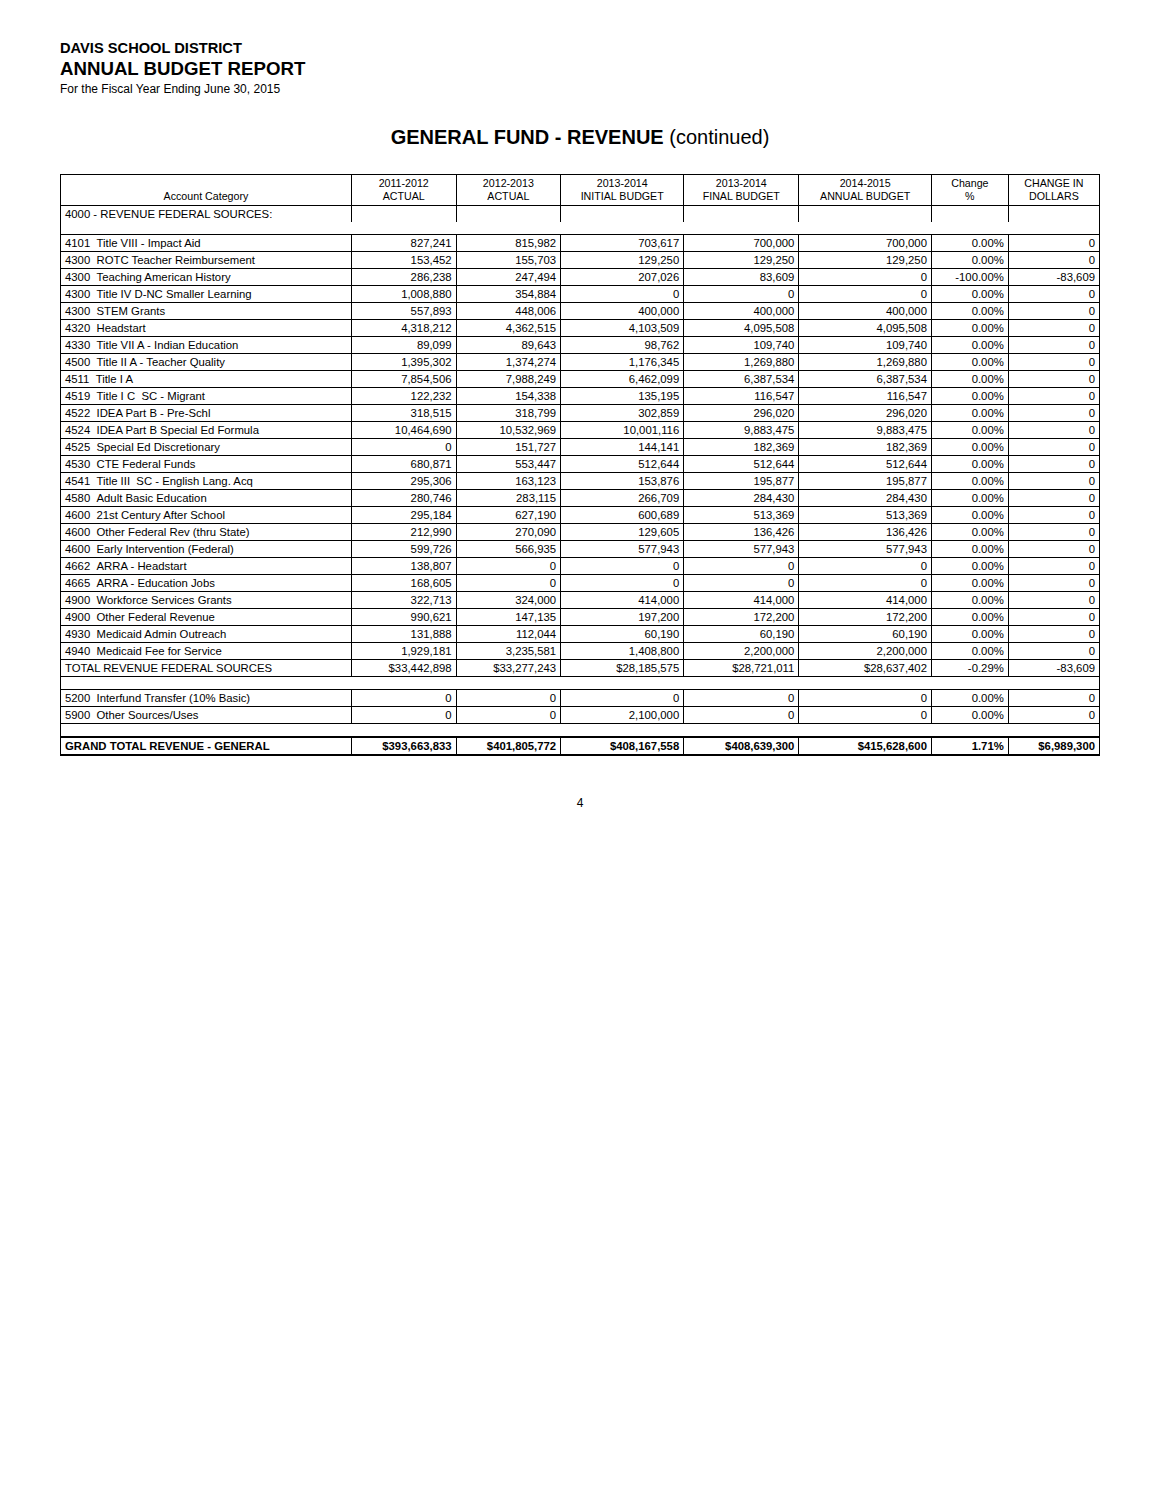DAVIS SCHOOL DISTRICT
ANNUAL BUDGET REPORT
For the Fiscal Year Ending June 30, 2015
GENERAL FUND - REVENUE (continued)
| Account Category | 2011-2012 ACTUAL | 2012-2013 ACTUAL | 2013-2014 INITIAL BUDGET | 2013-2014 FINAL BUDGET | 2014-2015 ANNUAL BUDGET | Change % | CHANGE IN DOLLARS |
| --- | --- | --- | --- | --- | --- | --- | --- |
| 4000 - REVENUE FEDERAL SOURCES: | | | | | | | |
| 4101 Title VIII - Impact Aid | 827,241 | 815,982 | 703,617 | 700,000 | 700,000 | 0.00% | 0 |
| 4300 ROTC Teacher Reimbursement | 153,452 | 155,703 | 129,250 | 129,250 | 129,250 | 0.00% | 0 |
| 4300 Teaching American History | 286,238 | 247,494 | 207,026 | 83,609 | 0 | -100.00% | -83,609 |
| 4300 Title IV D-NC Smaller Learning | 1,008,880 | 354,884 | 0 | 0 | 0 | 0.00% | 0 |
| 4300 STEM Grants | 557,893 | 448,006 | 400,000 | 400,000 | 400,000 | 0.00% | 0 |
| 4320 Headstart | 4,318,212 | 4,362,515 | 4,103,509 | 4,095,508 | 4,095,508 | 0.00% | 0 |
| 4330 Title VII A - Indian Education | 89,099 | 89,643 | 98,762 | 109,740 | 109,740 | 0.00% | 0 |
| 4500 Title II A - Teacher Quality | 1,395,302 | 1,374,274 | 1,176,345 | 1,269,880 | 1,269,880 | 0.00% | 0 |
| 4511 Title I A | 7,854,506 | 7,988,249 | 6,462,099 | 6,387,534 | 6,387,534 | 0.00% | 0 |
| 4519 Title I C SC - Migrant | 122,232 | 154,338 | 135,195 | 116,547 | 116,547 | 0.00% | 0 |
| 4522 IDEA Part B - Pre-Schl | 318,515 | 318,799 | 302,859 | 296,020 | 296,020 | 0.00% | 0 |
| 4524 IDEA Part B Special Ed Formula | 10,464,690 | 10,532,969 | 10,001,116 | 9,883,475 | 9,883,475 | 0.00% | 0 |
| 4525 Special Ed Discretionary | 0 | 151,727 | 144,141 | 182,369 | 182,369 | 0.00% | 0 |
| 4530 CTE Federal Funds | 680,871 | 553,447 | 512,644 | 512,644 | 512,644 | 0.00% | 0 |
| 4541 Title III SC - English Lang. Acq | 295,306 | 163,123 | 153,876 | 195,877 | 195,877 | 0.00% | 0 |
| 4580 Adult Basic Education | 280,746 | 283,115 | 266,709 | 284,430 | 284,430 | 0.00% | 0 |
| 4600 21st Century After School | 295,184 | 627,190 | 600,689 | 513,369 | 513,369 | 0.00% | 0 |
| 4600 Other Federal Rev (thru State) | 212,990 | 270,090 | 129,605 | 136,426 | 136,426 | 0.00% | 0 |
| 4600 Early Intervention (Federal) | 599,726 | 566,935 | 577,943 | 577,943 | 577,943 | 0.00% | 0 |
| 4662 ARRA - Headstart | 138,807 | 0 | 0 | 0 | 0 | 0.00% | 0 |
| 4665 ARRA - Education Jobs | 168,605 | 0 | 0 | 0 | 0 | 0.00% | 0 |
| 4900 Workforce Services Grants | 322,713 | 324,000 | 414,000 | 414,000 | 414,000 | 0.00% | 0 |
| 4900 Other Federal Revenue | 990,621 | 147,135 | 197,200 | 172,200 | 172,200 | 0.00% | 0 |
| 4930 Medicaid Admin Outreach | 131,888 | 112,044 | 60,190 | 60,190 | 60,190 | 0.00% | 0 |
| 4940 Medicaid Fee for Service | 1,929,181 | 3,235,581 | 1,408,800 | 2,200,000 | 2,200,000 | 0.00% | 0 |
| TOTAL REVENUE FEDERAL SOURCES | $33,442,898 | $33,277,243 | $28,185,575 | $28,721,011 | $28,637,402 | -0.29% | -83,609 |
| 5200 Interfund Transfer (10% Basic) | 0 | 0 | 0 | 0 | 0 | 0.00% | 0 |
| 5900 Other Sources/Uses | 0 | 0 | 2,100,000 | 0 | 0 | 0.00% | 0 |
| GRAND TOTAL REVENUE - GENERAL | $393,663,833 | $401,805,772 | $408,167,558 | $408,639,300 | $415,628,600 | 1.71% | $6,989,300 |
4